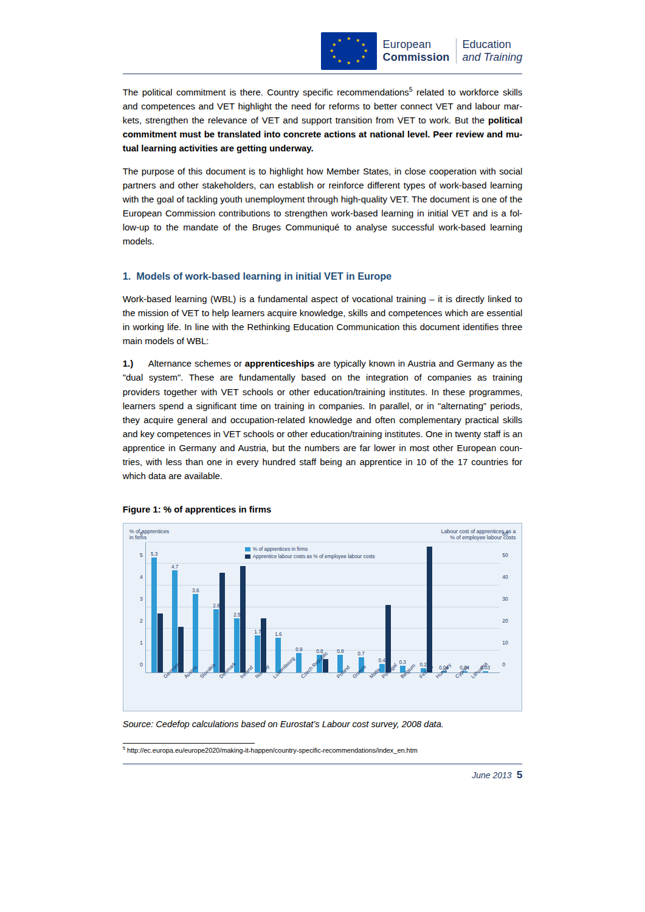★ ★ ★ ★ ★ ★ ★ ★ ★ ★ ★ ★
European
Commission
Education
and Training
The political commitment is there. Country specific recommendations5 related to workforce skills and competences and VET highlight the need for reforms to better connect VET and labour markets, strengthen the relevance of VET and support transition from VET to work. But the political commitment must be translated into concrete actions at national level. Peer review and mutual learning activities are getting underway.
The purpose of this document is to highlight how Member States, in close cooperation with social partners and other stakeholders, can establish or reinforce different types of work-based learning with the goal of tackling youth unemployment through high-quality VET. The document is one of the European Commission contributions to strengthen work-based learning in initial VET and is a follow-up to the mandate of the Bruges Communiqué to analyse successful work-based learning models.
1. Models of work-based learning in initial VET in Europe
Work-based learning (WBL) is a fundamental aspect of vocational training – it is directly linked to the mission of VET to help learners acquire knowledge, skills and competences which are essential in working life. In line with the Rethinking Education Communication this document identifies three main models of WBL:
1.) Alternance schemes or apprenticeships are typically known in Austria and Germany as the "dual system". These are fundamentally based on the integration of companies as training providers together with VET schools or other education/training institutes. In these programmes, learners spend a significant time on training in companies. In parallel, or in "alternating" periods, they acquire general and occupation-related knowledge and often complementary practical skills and key competences in VET schools or other education/training institutes. One in twenty staff is an apprentice in Germany and Austria, but the numbers are far lower in most other European countries, with less than one in every hundred staff being an apprentice in 10 of the 17 countries for which data are available.
Figure 1: % of apprentices in firms
% of apprentices
in firms
Labour cost of apprentices as a
% of employee labour costs
% of apprentices in firms
Apprentice labour costs as % of employee labour costs
5.3
4.7
3.6
2.9
2.5
1.7
1.6
0.9
0.8
0.8
0.7
0.4
0.3
0.2
0.04
0.04
0.03
Germany Austria Slovakia Denmark Ireland Norway Luxembourg Czech Republic Poland Greece Malta Portugal Belgium Finland Hungary Cyprus Lithuania
0
1
2
3
4
5
6
0
10
20
30
40
50
60
Source: Cedefop calculations based on Eurostat’s Labour cost survey, 2008 data.
5 http://ec.europa.eu/europe2020/making-it-happen/country-specific-recommendations/index_en.htm
June 2013 5